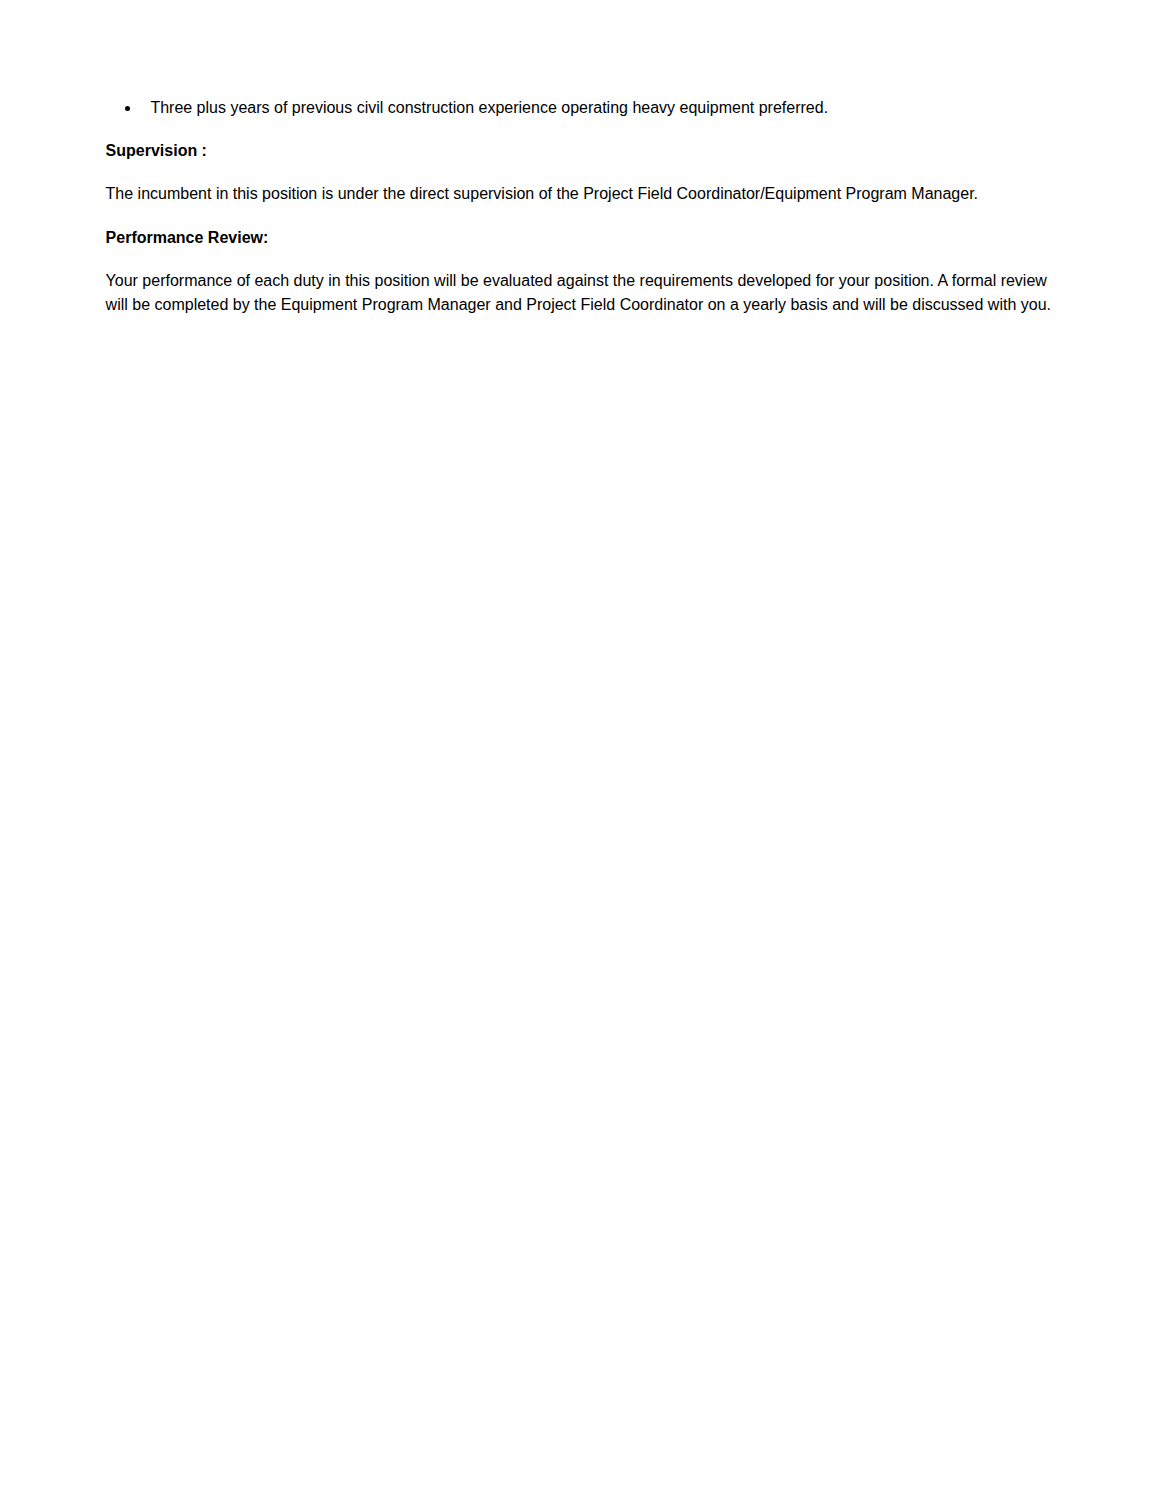Three plus years of previous civil construction experience operating heavy equipment preferred.
Supervision :
The incumbent in this position is under the direct supervision of the Project Field Coordinator/Equipment Program Manager.
Performance Review:
Your performance of each duty in this position will be evaluated against the requirements developed for your position. A formal review will be completed by the Equipment Program Manager and Project Field Coordinator on a yearly basis and will be discussed with you.